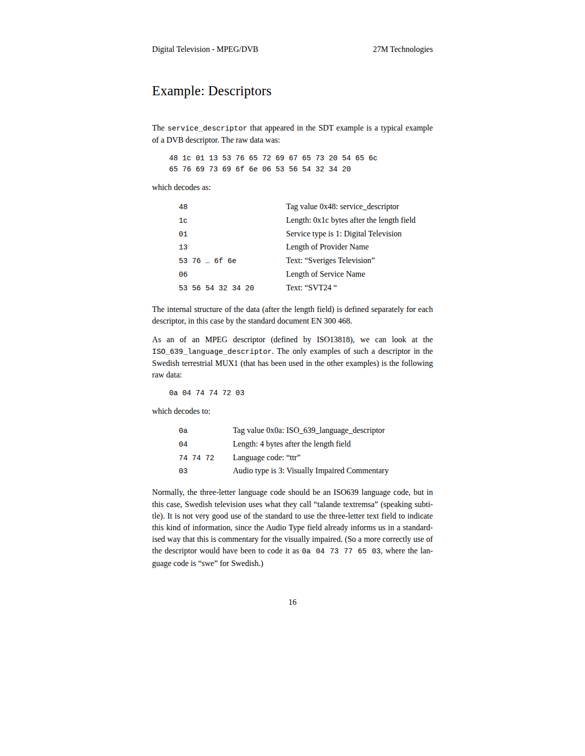Digital Television - MPEG/DVB 27M Technologies
Example: Descriptors
The service_descriptor that appeared in the SDT example is a typical example of a DVB descriptor. The raw data was:
48 1c 01 13 53 76 65 72 69 67 65 73 20 54 65 6c 65 76 69 73 69 6f 6e 06 53 56 54 32 34 20
which decodes as:
| 48 | Tag value 0x48: service_descriptor |
| 1c | Length: 0x1c bytes after the length field |
| 01 | Service type is 1: Digital Television |
| 13 | Length of Provider Name |
| 53 76 … 6f 6e | Text: “Sveriges Television” |
| 06 | Length of Service Name |
| 53 56 54 32 34 20 | Text: “SVT24 “ |
The internal structure of the data (after the length field) is defined separately for each descriptor, in this case by the standard document EN 300 468.
As an of an MPEG descriptor (defined by ISO13818), we can look at the ISO_639_language_descriptor. The only examples of such a descriptor in the Swedish terrestrial MUX1 (that has been used in the other examples) is the following raw data:
0a 04 74 74 72 03
which decodes to:
| 0a | Tag value 0x0a: ISO_639_language_descriptor |
| 04 | Length: 4 bytes after the length field |
| 74 74 72 | Language code: “ttr” |
| 03 | Audio type is 3: Visually Impaired Commentary |
Normally, the three-letter language code should be an ISO639 language code, but in this case, Swedish television uses what they call “talande textremsa” (speaking subtitle). It is not very good use of the standard to use the three-letter text field to indicate this kind of information, since the Audio Type field already informs us in a standardised way that this is commentary for the visually impaired. (So a more correctly use of the descriptor would have been to code it as 0a 04 73 77 65 03, where the language code is “swe” for Swedish.)
16